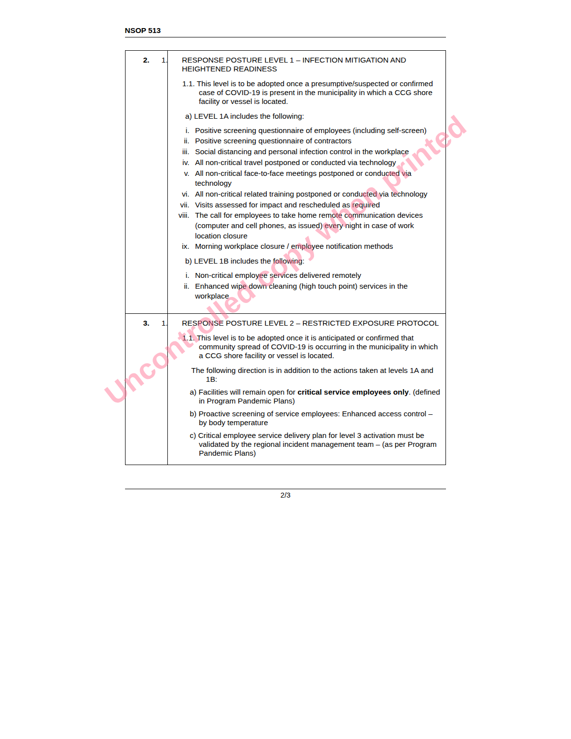Uncontrolled copy when printed
NSOP 513
| 2. | 1. RESPONSE POSTURE LEVEL 1 – INFECTION MITIGATION AND HEIGHTENED READINESS 1.1. This level is to be adopted once a presumptive/suspected or confirmed case of COVID-19 is present in the municipality in which a CCG shore facility or vessel is located. a) LEVEL 1A includes the following: i. Positive screening questionnaire of employees (including self-screen) ii. Positive screening questionnaire of contractors iii. Social distancing and personal infection control in the workplace iv. All non-critical travel postponed or conducted via technology v. All non-critical face-to-face meetings postponed or conducted via technology vi. All non-critical related training postponed or conducted via technology vii. Visits assessed for impact and rescheduled as required viii. The call for employees to take home remote communication devices (computer and cell phones, as issued) every night in case of work location closure ix. Morning workplace closure / employee notification methods b) LEVEL 1B includes the following: i. Non-critical employee services delivered remotely ii. Enhanced wipe down cleaning (high touch point) services in the workplace |
| 3. | 1. RESPONSE POSTURE LEVEL 2 – RESTRICTED EXPOSURE PROTOCOL 1.1. This level is to be adopted once it is anticipated or confirmed that community spread of COVID-19 is occurring in the municipality in which a CCG shore facility or vessel is located. The following direction is in addition to the actions taken at levels 1A and 1B: a) Facilities will remain open for critical service employees only . (defined in Program Pandemic Plans) b) Proactive screening of service employees: Enhanced access control – by body temperature c) Critical employee service delivery plan for level 3 activation must be validated by the regional incident management team – (as per Program Pandemic Plans) |
2/3